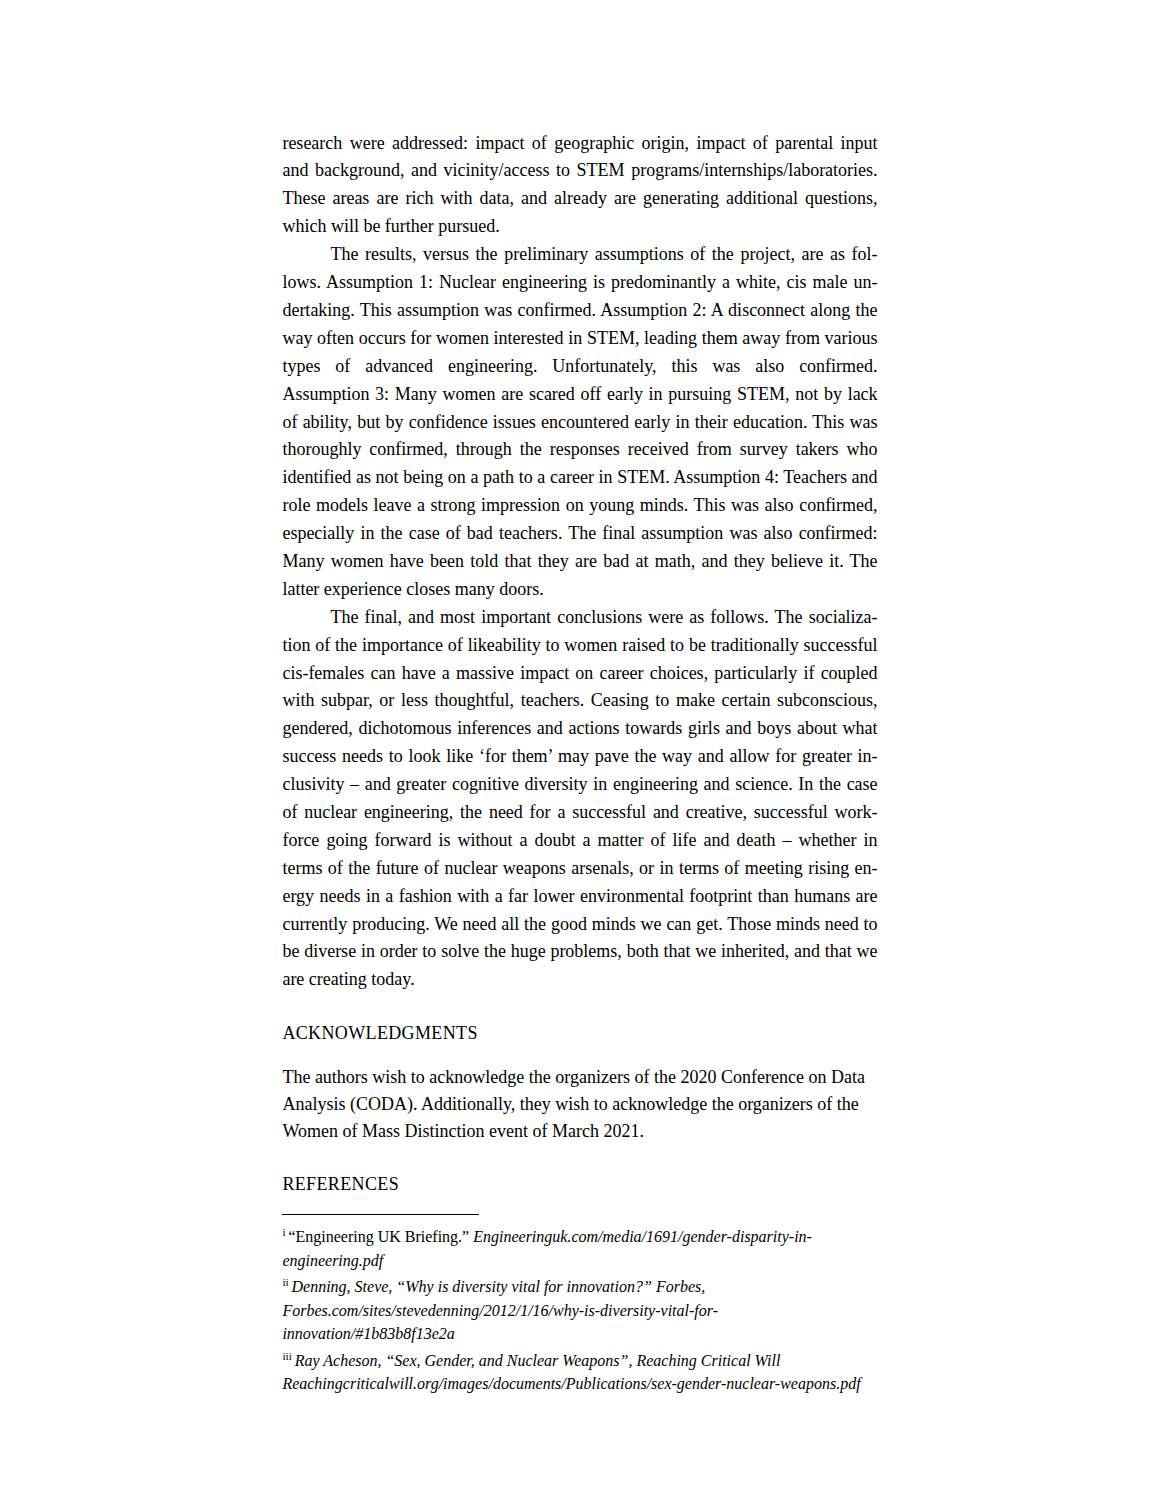research were addressed: impact of geographic origin, impact of parental input and background, and vicinity/access to STEM programs/internships/laboratories. These areas are rich with data, and already are generating additional questions, which will be further pursued.
The results, versus the preliminary assumptions of the project, are as follows. Assumption 1: Nuclear engineering is predominantly a white, cis male undertaking. This assumption was confirmed. Assumption 2: A disconnect along the way often occurs for women interested in STEM, leading them away from various types of advanced engineering. Unfortunately, this was also confirmed. Assumption 3: Many women are scared off early in pursuing STEM, not by lack of ability, but by confidence issues encountered early in their education. This was thoroughly confirmed, through the responses received from survey takers who identified as not being on a path to a career in STEM. Assumption 4: Teachers and role models leave a strong impression on young minds. This was also confirmed, especially in the case of bad teachers. The final assumption was also confirmed: Many women have been told that they are bad at math, and they believe it. The latter experience closes many doors.
The final, and most important conclusions were as follows. The socialization of the importance of likeability to women raised to be traditionally successful cis-females can have a massive impact on career choices, particularly if coupled with subpar, or less thoughtful, teachers. Ceasing to make certain subconscious, gendered, dichotomous inferences and actions towards girls and boys about what success needs to look like ‘for them’ may pave the way and allow for greater inclusivity – and greater cognitive diversity in engineering and science. In the case of nuclear engineering, the need for a successful and creative, successful workforce going forward is without a doubt a matter of life and death – whether in terms of the future of nuclear weapons arsenals, or in terms of meeting rising energy needs in a fashion with a far lower environmental footprint than humans are currently producing. We need all the good minds we can get. Those minds need to be diverse in order to solve the huge problems, both that we inherited, and that we are creating today.
ACKNOWLEDGMENTS
The authors wish to acknowledge the organizers of the 2020 Conference on Data Analysis (CODA). Additionally, they wish to acknowledge the organizers of the Women of Mass Distinction event of March 2021.
REFERENCES
i“Engineering UK Briefing.” Engineeringuk.com/media/1691/gender-disparity-in-engineering.pdf
ii Denning, Steve, “Why is diversity vital for innovation?” Forbes, Forbes.com/sites/stevedenning/2012/1/16/why-is-diversity-vital-for-innovation/#1b83b8f13e2a
iii Ray Acheson, “Sex, Gender, and Nuclear Weapons”, Reaching Critical Will Reachingcriticalwill.org/images/documents/Publications/sex-gender-nuclear-weapons.pdf